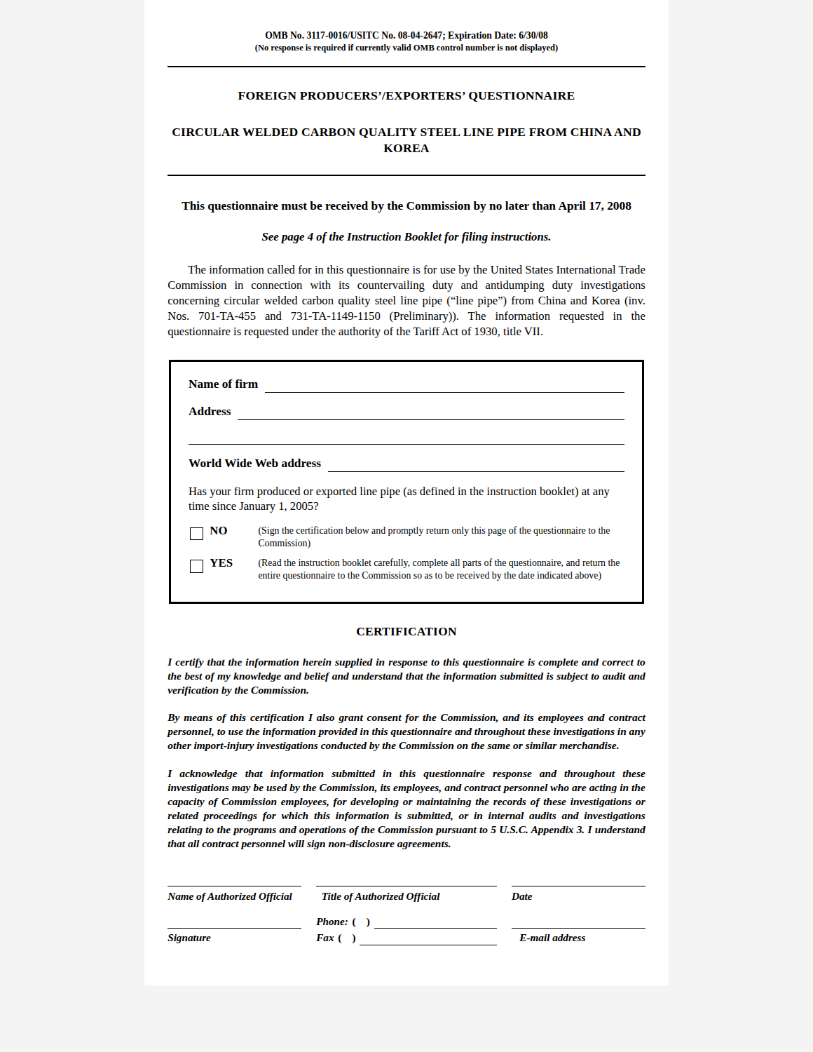OMB No. 3117-0016/USITC No. 08-04-2647; Expiration Date: 6/30/08
(No response is required if currently valid OMB control number is not displayed)
FOREIGN PRODUCERS’/EXPORTERS’ QUESTIONNAIRE
CIRCULAR WELDED CARBON QUALITY STEEL LINE PIPE FROM CHINA AND KOREA
This questionnaire must be received by the Commission by no later than April 17, 2008
See page 4 of the Instruction Booklet for filing instructions.
The information called for in this questionnaire is for use by the United States International Trade Commission in connection with its countervailing duty and antidumping duty investigations concerning circular welded carbon quality steel line pipe (“line pipe”) from China and Korea (inv. Nos. 701-TA-455 and 731-TA-1149-1150 (Preliminary)). The information requested in the questionnaire is requested under the authority of the Tariff Act of 1930, title VII.
Name of firm
Address
World Wide Web address
Has your firm produced or exported line pipe (as defined in the instruction booklet) at any time since January 1, 2005?
NO (Sign the certification below and promptly return only this page of the questionnaire to the Commission)
YES (Read the instruction booklet carefully, complete all parts of the questionnaire, and return the entire questionnaire to the Commission so as to be received by the date indicated above)
CERTIFICATION
I certify that the information herein supplied in response to this questionnaire is complete and correct to the best of my knowledge and belief and understand that the information submitted is subject to audit and verification by the Commission.
By means of this certification I also grant consent for the Commission, and its employees and contract personnel, to use the information provided in this questionnaire and throughout these investigations in any other import-injury investigations conducted by the Commission on the same or similar merchandise.
I acknowledge that information submitted in this questionnaire response and throughout these investigations may be used by the Commission, its employees, and contract personnel who are acting in the capacity of Commission employees, for developing or maintaining the records of these investigations or related proceedings for which this information is submitted, or in internal audits and investigations relating to the programs and operations of the Commission pursuant to 5 U.S.C. Appendix 3. I understand that all contract personnel will sign non-disclosure agreements.
Name of Authorized Official
Title of Authorized Official
Date
Phone:( )
Signature
Fax( )
E-mail address